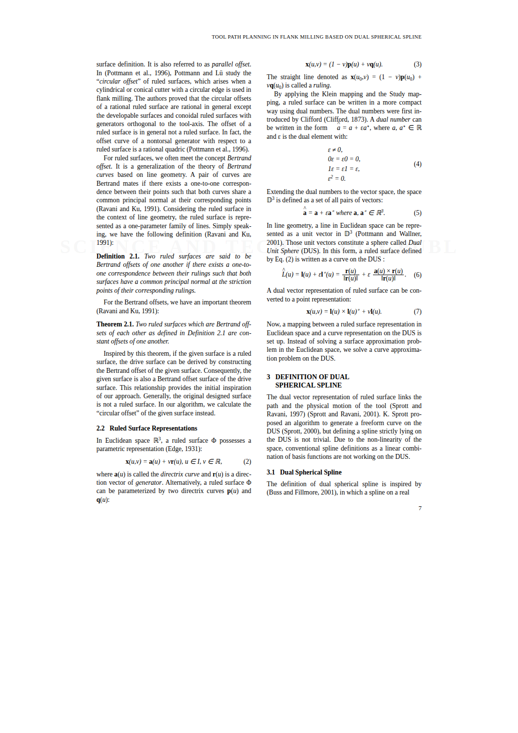SCIENCE AND TECHNOLOGY PUBLICATIONS
Tool Path Planning in Flank Milling Based on Dual Spherical Spline
surface definition. It is also referred to as parallel offset. In (Pottmann et al., 1996), Pottmann and Lü study the “circular offset” of ruled surfaces, which arises when a cylindrical or conical cutter with a circular edge is used in flank milling. The authors proved that the circular offsets of a rational ruled surface are rational in general except the developable surfaces and conoidal ruled surfaces with generators orthogonal to the tool-axis. The offset of a ruled surface is in general not a ruled surface. In fact, the offset curve of a nontorsal generator with respect to a ruled surface is a rational quadric (Pottmann et al., 1996).
For ruled surfaces, we often meet the concept Bertrand offset. It is a generalization of the theory of Bertrand curves based on line geometry. A pair of curves are Bertrand mates if there exists a one-to-one correspondence between their points such that both curves share a common principal normal at their corresponding points (Ravani and Ku, 1991). Considering the ruled surface in the context of line geometry, the ruled surface is represented as a one-parameter family of lines. Simply speaking, we have the following definition (Ravani and Ku, 1991):
Definition 2.1. Two ruled surfaces are said to be Bertrand offsets of one another if there exists a one-to-one correspondence between their rulings such that both surfaces have a common principal normal at the striction points of their corresponding rulings.
For the Bertrand offsets, we have an important theorem (Ravani and Ku, 1991):
Theorem 2.1. Two ruled surfaces which are Bertrand offsets of each other as defined in Definition 2.1 are constant offsets of one another.
Inspired by this theorem, if the given surface is a ruled surface, the drive surface can be derived by constructing the Bertrand offset of the given surface. Consequently, the given surface is also a Bertrand offset surface of the drive surface. This relationship provides the initial inspiration of our approach. Generally, the original designed surface is not a ruled surface. In our algorithm, we calculate the “circular offset” of the given surface instead.
2.2 Ruled Surface Representations
In Euclidean space ℝ3, a ruled surface Φ possesses a parametric representation (Edge, 1931):
x(u,v) = a(u) + vr(u), u ∈ I, v ∈ ℝ,
(2)
where a(u) is called the directrix curve and r(u) is a direction vector of generator. Alternatively, a ruled surface Φ can be parameterized by two directrix curves p(u) and q(u):
x(u,v) = (1 − v)p(u) + vq(u).
(3)
The straight line denoted as x(u0,v) = (1 − v)p(u0) + vq(u0) is called a ruling.
By applying the Klein mapping and the Study mapping, a ruled surface can be written in a more compact way using dual numbers. The dual numbers were first introduced by Clifford (Clifford, 1873). A dual number can be written in the form ^a = a + εa∘, where a, a∘ ∈ ℝ and ε is the dual element with:
ε ≠ 0,
0ε = ε0 = 0,
1ε = ε1 = ε,
ε2 = 0.
(4)
Extending the dual numbers to the vector space, the space 𝔻3 is defined as a set of all pairs of vectors:
^a = a + εa∘ where a, a∘ ∈ ℝ3.
(5)
In line geometry, a line in Euclidean space can be represented as a unit vector in 𝔻3 (Pottmann and Wallner, 2001). Those unit vectors constitute a sphere called Dual Unit Sphere (DUS). In this form, a ruled surface defined by Eq. (2) is written as a curve on the DUS :
^L(u) = l(u) + εl∘(u) = r(u)‖r(u)‖ + ε a(u) × r(u)‖r(u)‖.
(6)
A dual vector representation of ruled surface can be converted to a point representation:
x(u,v) = l(u) × l(u)∘ + vl(u).
(7)
Now, a mapping between a ruled surface representation in Euclidean space and a curve representation on the DUS is set up. Instead of solving a surface approximation problem in the Euclidean space, we solve a curve approximation problem on the DUS.
3 DEFINITION OF DUAL
SPHERICAL SPLINE
The dual vector representation of ruled surface links the path and the physical motion of the tool (Sprott and Ravani, 1997) (Sprott and Ravani, 2001). K. Sprott proposed an algorithm to generate a freeform curve on the DUS (Sprott, 2000), but defining a spline strictly lying on the DUS is not trivial. Due to the non-linearity of the space, conventional spline definitions as a linear combination of basis functions are not working on the DUS.
3.1 Dual Spherical Spline
The definition of dual spherical spline is inspired by (Buss and Fillmore, 2001), in which a spline on a real
7